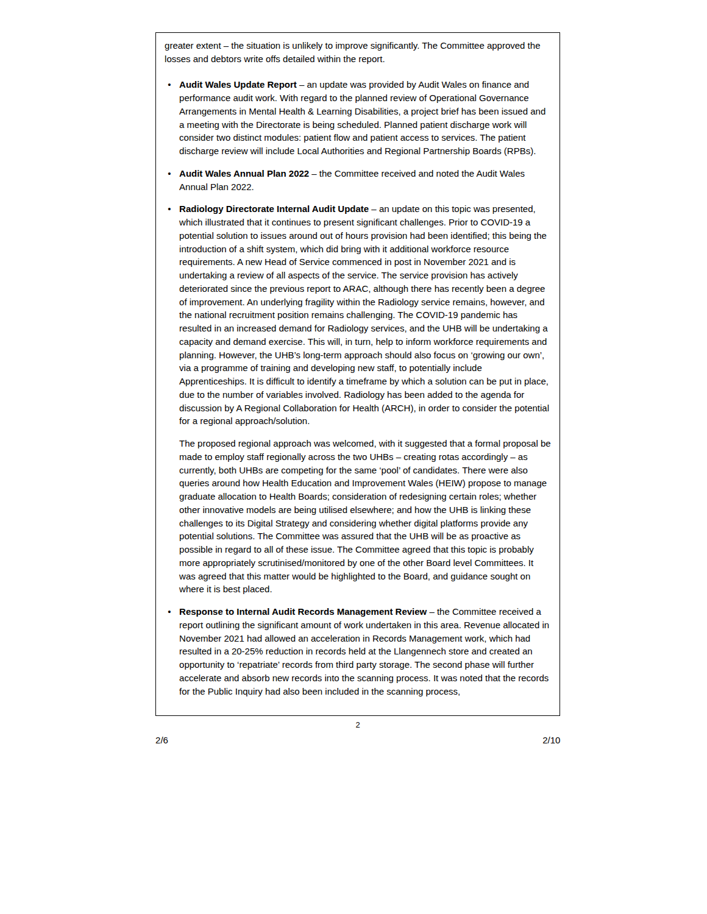greater extent – the situation is unlikely to improve significantly. The Committee approved the losses and debtors write offs detailed within the report.
Audit Wales Update Report – an update was provided by Audit Wales on finance and performance audit work. With regard to the planned review of Operational Governance Arrangements in Mental Health & Learning Disabilities, a project brief has been issued and a meeting with the Directorate is being scheduled. Planned patient discharge work will consider two distinct modules: patient flow and patient access to services. The patient discharge review will include Local Authorities and Regional Partnership Boards (RPBs).
Audit Wales Annual Plan 2022 – the Committee received and noted the Audit Wales Annual Plan 2022.
Radiology Directorate Internal Audit Update – an update on this topic was presented, which illustrated that it continues to present significant challenges. Prior to COVID-19 a potential solution to issues around out of hours provision had been identified; this being the introduction of a shift system, which did bring with it additional workforce resource requirements. A new Head of Service commenced in post in November 2021 and is undertaking a review of all aspects of the service. The service provision has actively deteriorated since the previous report to ARAC, although there has recently been a degree of improvement. An underlying fragility within the Radiology service remains, however, and the national recruitment position remains challenging. The COVID-19 pandemic has resulted in an increased demand for Radiology services, and the UHB will be undertaking a capacity and demand exercise. This will, in turn, help to inform workforce requirements and planning. However, the UHB’s long-term approach should also focus on ‘growing our own’, via a programme of training and developing new staff, to potentially include Apprenticeships. It is difficult to identify a timeframe by which a solution can be put in place, due to the number of variables involved. Radiology has been added to the agenda for discussion by A Regional Collaboration for Health (ARCH), in order to consider the potential for a regional approach/solution.
The proposed regional approach was welcomed, with it suggested that a formal proposal be made to employ staff regionally across the two UHBs – creating rotas accordingly – as currently, both UHBs are competing for the same ‘pool’ of candidates. There were also queries around how Health Education and Improvement Wales (HEIW) propose to manage graduate allocation to Health Boards; consideration of redesigning certain roles; whether other innovative models are being utilised elsewhere; and how the UHB is linking these challenges to its Digital Strategy and considering whether digital platforms provide any potential solutions. The Committee was assured that the UHB will be as proactive as possible in regard to all of these issue. The Committee agreed that this topic is probably more appropriately scrutinised/monitored by one of the other Board level Committees. It was agreed that this matter would be highlighted to the Board, and guidance sought on where it is best placed.
Response to Internal Audit Records Management Review – the Committee received a report outlining the significant amount of work undertaken in this area. Revenue allocated in November 2021 had allowed an acceleration in Records Management work, which had resulted in a 20-25% reduction in records held at the Llangennech store and created an opportunity to ‘repatriate’ records from third party storage. The second phase will further accelerate and absorb new records into the scanning process. It was noted that the records for the Public Inquiry had also been included in the scanning process,
2
2/6 2/10